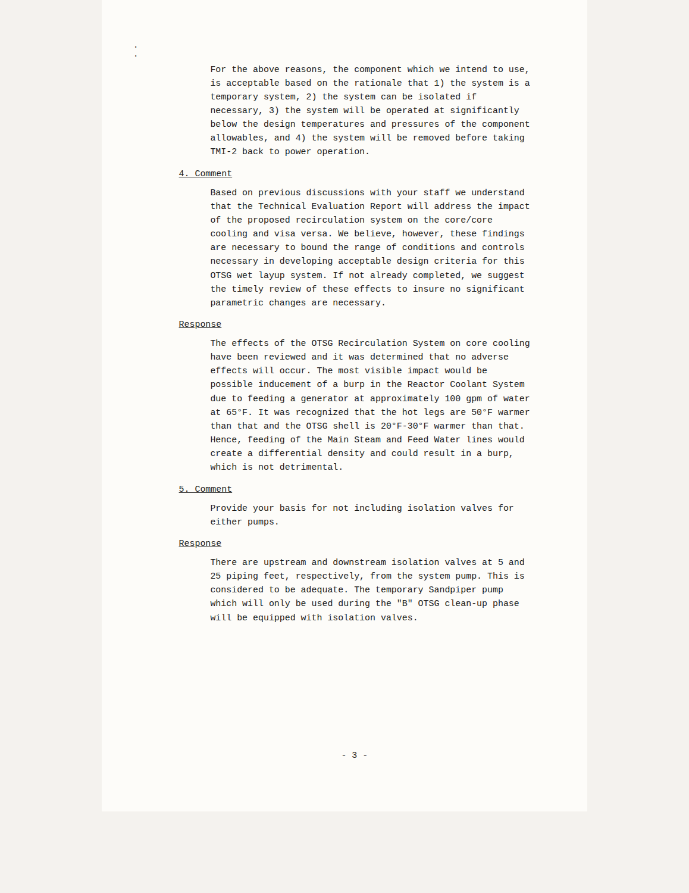.
.
For the above reasons, the component which we intend to use, is acceptable based on the rationale that 1) the system is a temporary system, 2) the system can be isolated if necessary, 3) the system will be operated at significantly below the design temperatures and pressures of the component allowables, and 4) the system will be removed before taking TMI-2 back to power operation.
4. Comment
Based on previous discussions with your staff we understand that the Technical Evaluation Report will address the impact of the proposed recirculation system on the core/core cooling and visa versa. We believe, however, these findings are necessary to bound the range of conditions and controls necessary in developing acceptable design criteria for this OTSG wet layup system. If not already completed, we suggest the timely review of these effects to insure no significant parametric changes are necessary.
Response
The effects of the OTSG Recirculation System on core cooling have been reviewed and it was determined that no adverse effects will occur. The most visible impact would be possible inducement of a burp in the Reactor Coolant System due to feeding a generator at approximately 100 gpm of water at 65°F. It was recognized that the hot legs are 50°F warmer than that and the OTSG shell is 20°F-30°F warmer than that. Hence, feeding of the Main Steam and Feed Water lines would create a differential density and could result in a burp, which is not detrimental.
5. Comment
Provide your basis for not including isolation valves for either pumps.
Response
There are upstream and downstream isolation valves at 5 and 25 piping feet, respectively, from the system pump. This is considered to be adequate. The temporary Sandpiper pump which will only be used during the "B" OTSG clean-up phase will be equipped with isolation valves.
- 3 -